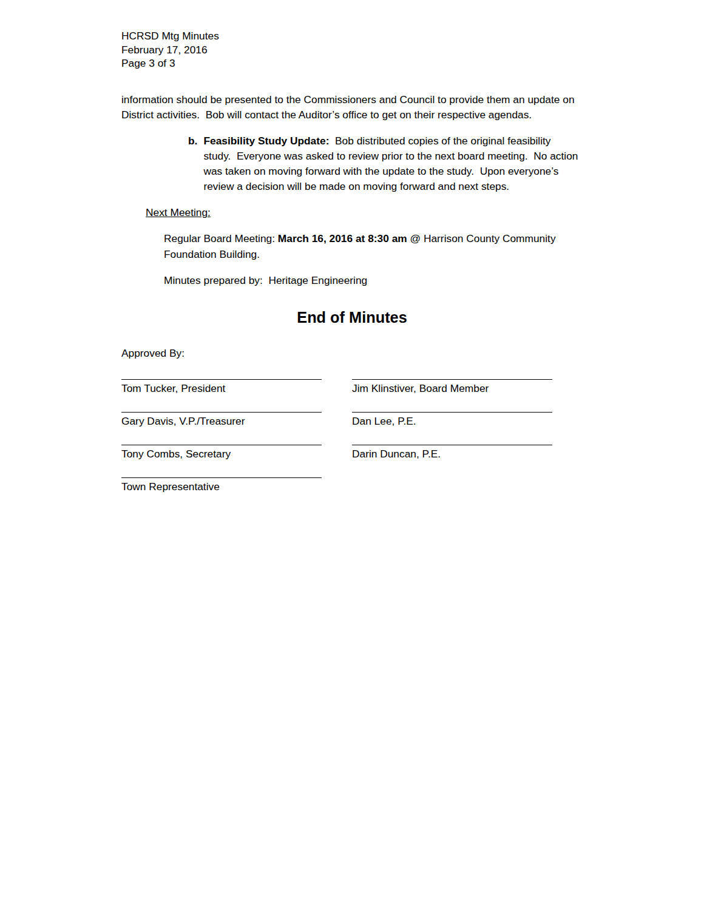HCRSD Mtg Minutes
February 17, 2016
Page 3 of 3
information should be presented to the Commissioners and Council to provide them an update on District activities. Bob will contact the Auditor’s office to get on their respective agendas.
b.
Feasibility Study Update: Bob distributed copies of the original feasibility study. Everyone was asked to review prior to the next board meeting. No action was taken on moving forward with the update to the study. Upon everyone’s review a decision will be made on moving forward and next steps.
Next Meeting:
Regular Board Meeting: March 16, 2016 at 8:30 am @ Harrison County Community Foundation Building.
Minutes prepared by: Heritage Engineering
End of Minutes
Approved By:
| Tom Tucker, President | Jim Klinstiver, Board Member |
| Gary Davis, V.P./Treasurer | Dan Lee, P.E. |
| Tony Combs, Secretary | Darin Duncan, P.E. |
| Town Representative | |